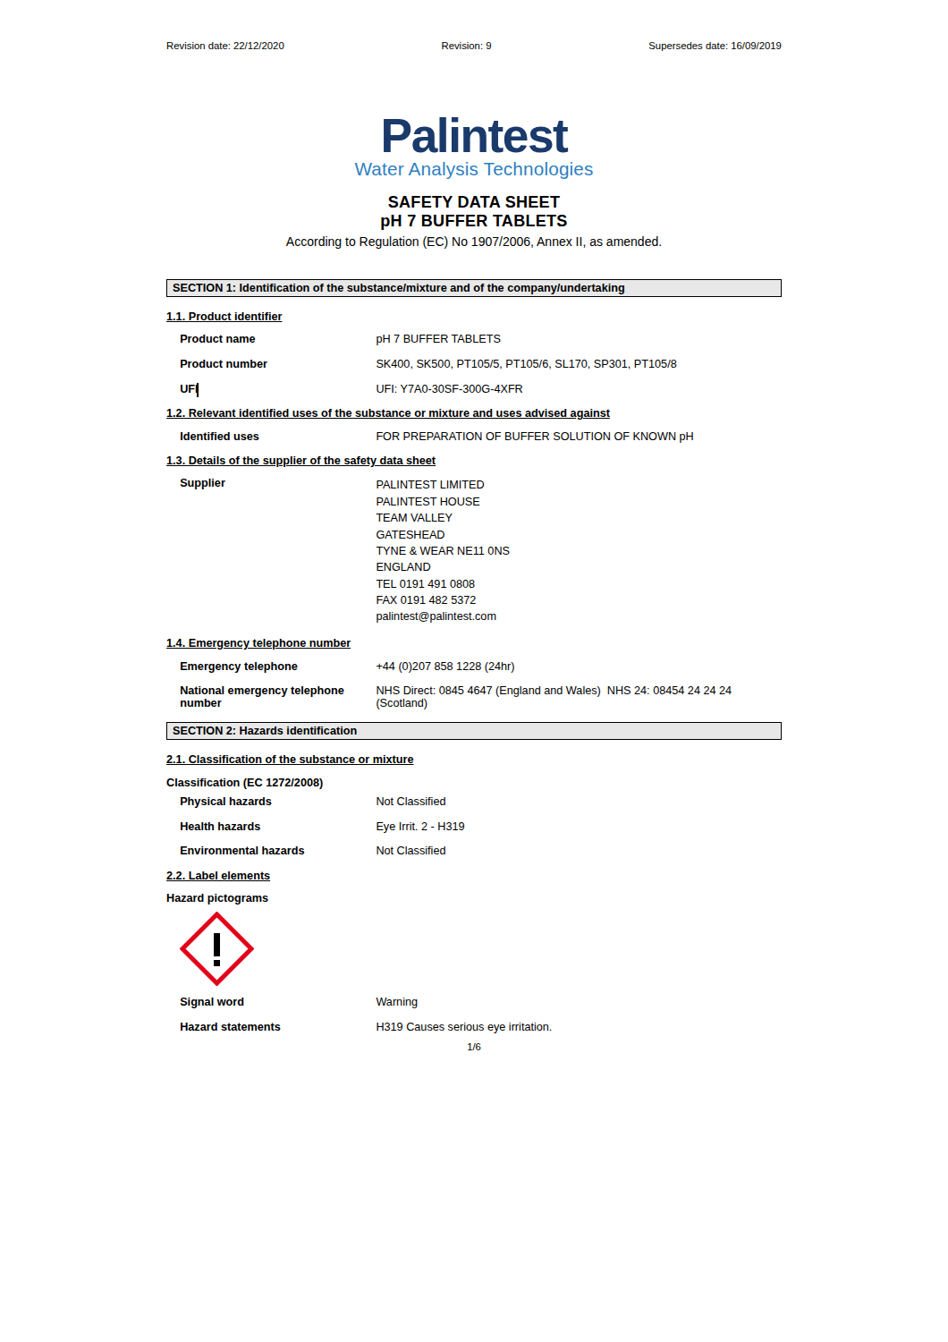Revision date: 22/12/2020 Revision: 9 Supersedes date: 16/09/2019
Palintest
Water Analysis Technologies
SAFETY DATA SHEET
pH 7 BUFFER TABLETS
According to Regulation (EC) No 1907/2006, Annex II, as amended.
SECTION 1: Identification of the substance/mixture and of the company/undertaking
1.1. Product identifier
Product name
pH 7 BUFFER TABLETS
Product number
SK400, SK500, PT105/5, PT105/6, SL170, SP301, PT105/8
UFI
UFI: Y7A0-30SF-300G-4XFR
1.2. Relevant identified uses of the substance or mixture and uses advised against
Identified uses
FOR PREPARATION OF BUFFER SOLUTION OF KNOWN pH
1.3. Details of the supplier of the safety data sheet
Supplier
PALINTEST LIMITED
PALINTEST HOUSE
TEAM VALLEY
GATESHEAD
TYNE & WEAR NE11 0NS
ENGLAND
TEL 0191 491 0808
FAX 0191 482 5372
palintest@palintest.com
1.4. Emergency telephone number
Emergency telephone
+44 (0)207 858 1228 (24hr)
National emergency telephone number
NHS Direct: 0845 4647 (England and Wales) NHS 24: 08454 24 24 24 (Scotland)
SECTION 2: Hazards identification
2.1. Classification of the substance or mixture
Classification (EC 1272/2008)
Physical hazards
Not Classified
Health hazards
Eye Irrit. 2 - H319
Environmental hazards
Not Classified
2.2. Label elements
Hazard pictograms
Signal word
Warning
Hazard statements
H319 Causes serious eye irritation.
1/6